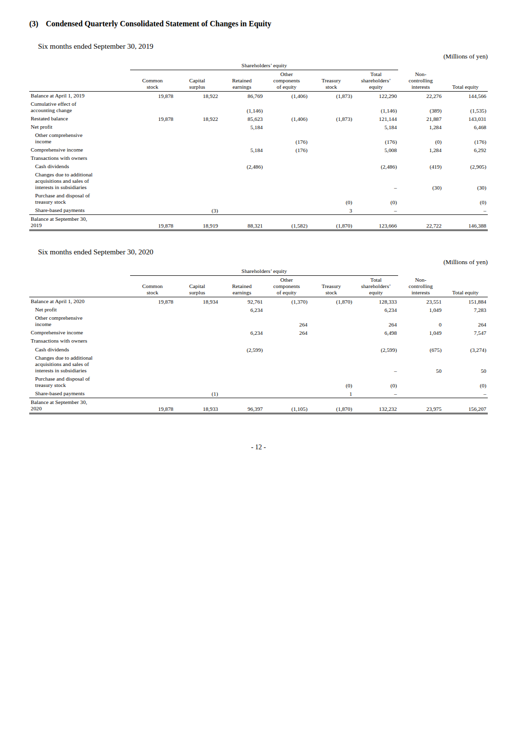(3) Condensed Quarterly Consolidated Statement of Changes in Equity
Six months ended September 30, 2019
(Millions of yen)
| | Shareholders’ equity | | |
| --- | --- | --- | --- |
| | Common stock | Capital surplus | Retained earnings | Other components of equity | Treasury stock | Total shareholders’ equity | Non- controlling interests | Total equity |
| Balance at April 1, 2019 | 19,878 | 18,922 | 86,769 | (1,406) | (1,873) | 122,290 | 22,276 | 144,566 |
| Cumulative effect of accounting change | | | (1,146) | | | (1,146) | (389) | (1,535) |
| Restated balance | 19,878 | 18,922 | 85,623 | (1,406) | (1,873) | 121,144 | 21,887 | 143,031 |
| Net profit | | | 5,184 | | | 5,184 | 1,284 | 6,468 |
| Other comprehensive income | | | | (176) | | (176) | (0) | (176) |
| Comprehensive income | | | 5,184 | (176) | | 5,008 | 1,284 | 6,292 |
| Transactions with owners | | | | | | | | |
| Cash dividends | | | (2,486) | | | (2,486) | (419) | (2,905) |
| Changes due to additional acquisitions and sales of interests in subsidiaries | | | | | | – | (30) | (30) |
| Purchase and disposal of treasury stock | | | | | (0) | (0) | | (0) |
| Share-based payments | | (3) | | | 3 | – | | – |
| Balance at September 30, 2019 | 19,878 | 18,919 | 88,321 | (1,582) | (1,870) | 123,666 | 22,722 | 146,388 |
Six months ended September 30, 2020
(Millions of yen)
| | Shareholders’ equity | | |
| --- | --- | --- | --- |
| | Common stock | Capital surplus | Retained earnings | Other components of equity | Treasury stock | Total shareholders’ equity | Non- controlling interests | Total equity |
| Balance at April 1, 2020 | 19,878 | 18,934 | 92,761 | (1,370) | (1,870) | 128,333 | 23,551 | 151,884 |
| Net profit | | | 6,234 | | | 6,234 | 1,049 | 7,283 |
| Other comprehensive income | | | | 264 | | 264 | 0 | 264 |
| Comprehensive income | | | 6,234 | 264 | | 6,498 | 1,049 | 7,547 |
| Transactions with owners | | | | | | | | |
| Cash dividends | | | (2,599) | | | (2,599) | (675) | (3,274) |
| Changes due to additional acquisitions and sales of interests in subsidiaries | | | | | | – | 50 | 50 |
| Purchase and disposal of treasury stock | | | | | (0) | (0) | | (0) |
| Share-based payments | | (1) | | | 1 | – | | – |
| Balance at September 30, 2020 | 19,878 | 18,933 | 96,397 | (1,105) | (1,870) | 132,232 | 23,975 | 156,207 |
- 12 -